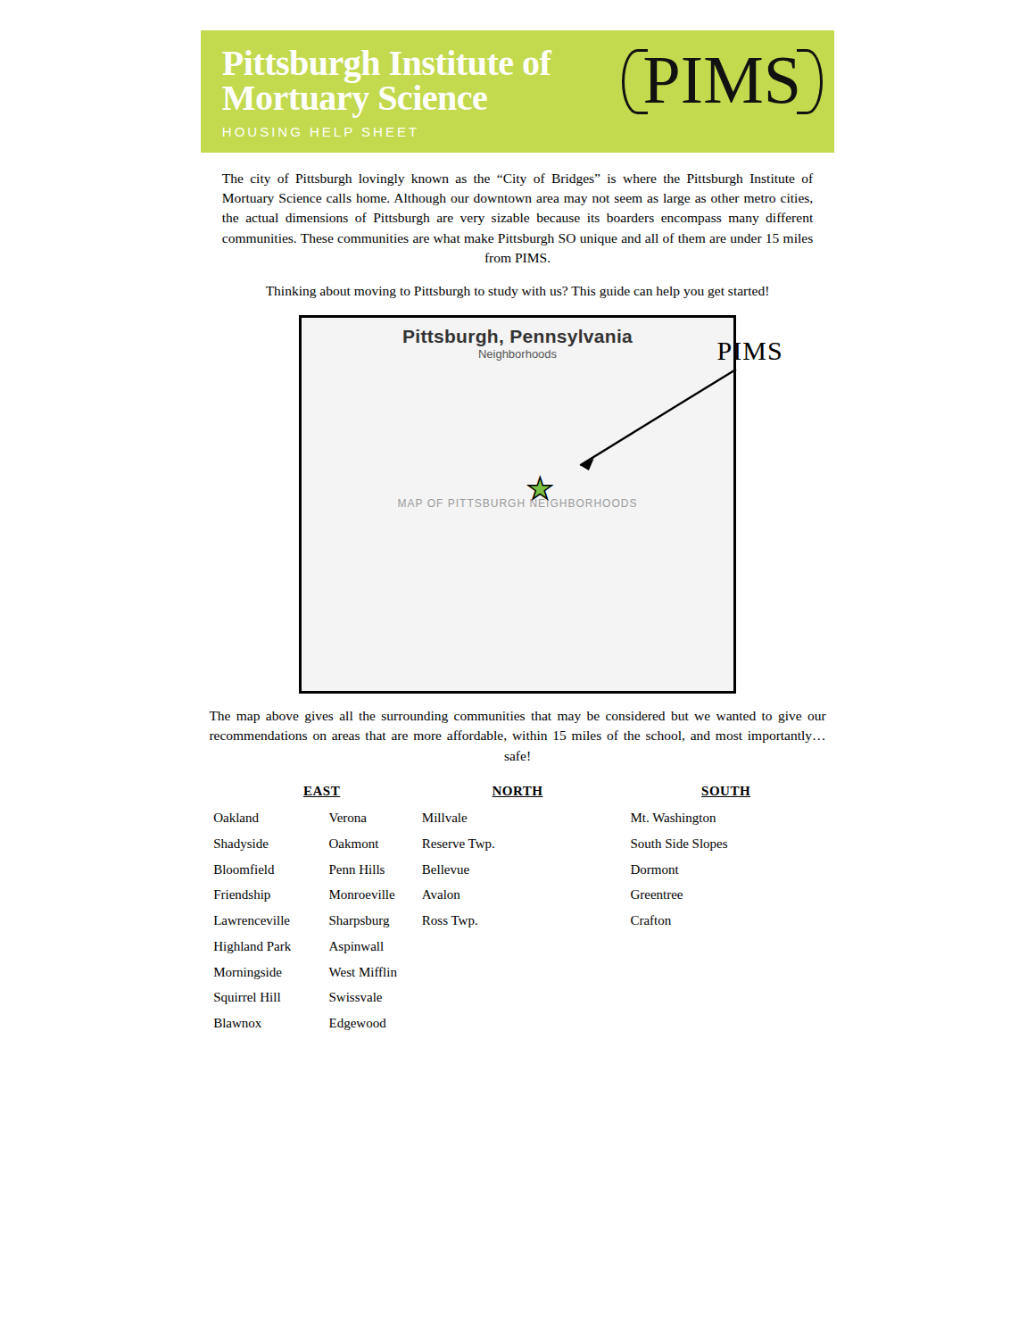Pittsburgh Institute of
Mortuary Science
HOUSING HELP SHEET
PIMS
The city of Pittsburgh lovingly known as the “City of Bridges” is where the Pittsburgh Institute of Mortuary Science calls home. Although our downtown area may not seem as large as other metro cities, the actual dimensions of Pittsburgh are very sizable because its boarders encompass many different communities. These communities are what make Pittsburgh SO unique and all of them are under 15 miles from PIMS.
Thinking about moving to Pittsburgh to study with us? This guide can help you get started!
Pittsburgh, Pennsylvania
Neighborhoods
Map of Pittsburgh neighborhoods
★
PIMS
The map above gives all the surrounding communities that may be considered but we wanted to give our recommendations on areas that are more affordable, within 15 miles of the school, and most importantly… safe!
EAST
Oakland
Shadyside
Bloomfield
Friendship
Lawrenceville
Highland Park
Morningside
Squirrel Hill
Blawnox
Verona
Oakmont
Penn Hills
Monroeville
Sharpsburg
Aspinwall
West Mifflin
Swissvale
Edgewood
NORTH
Millvale
Reserve Twp.
Bellevue
Avalon
Ross Twp.
SOUTH
Mt. Washington
South Side Slopes
Dormont
Greentree
Crafton